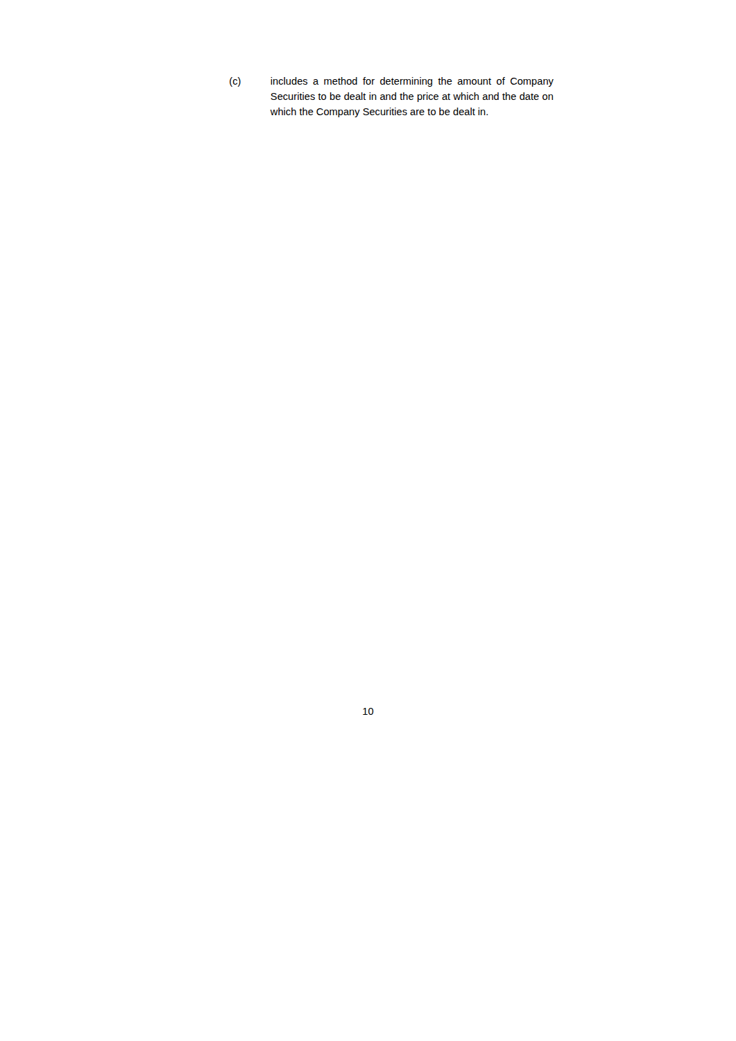(c)
includes a method for determining the amount of Company Securities to be dealt in and the price at which and the date on which the Company Securities are to be dealt in.
10